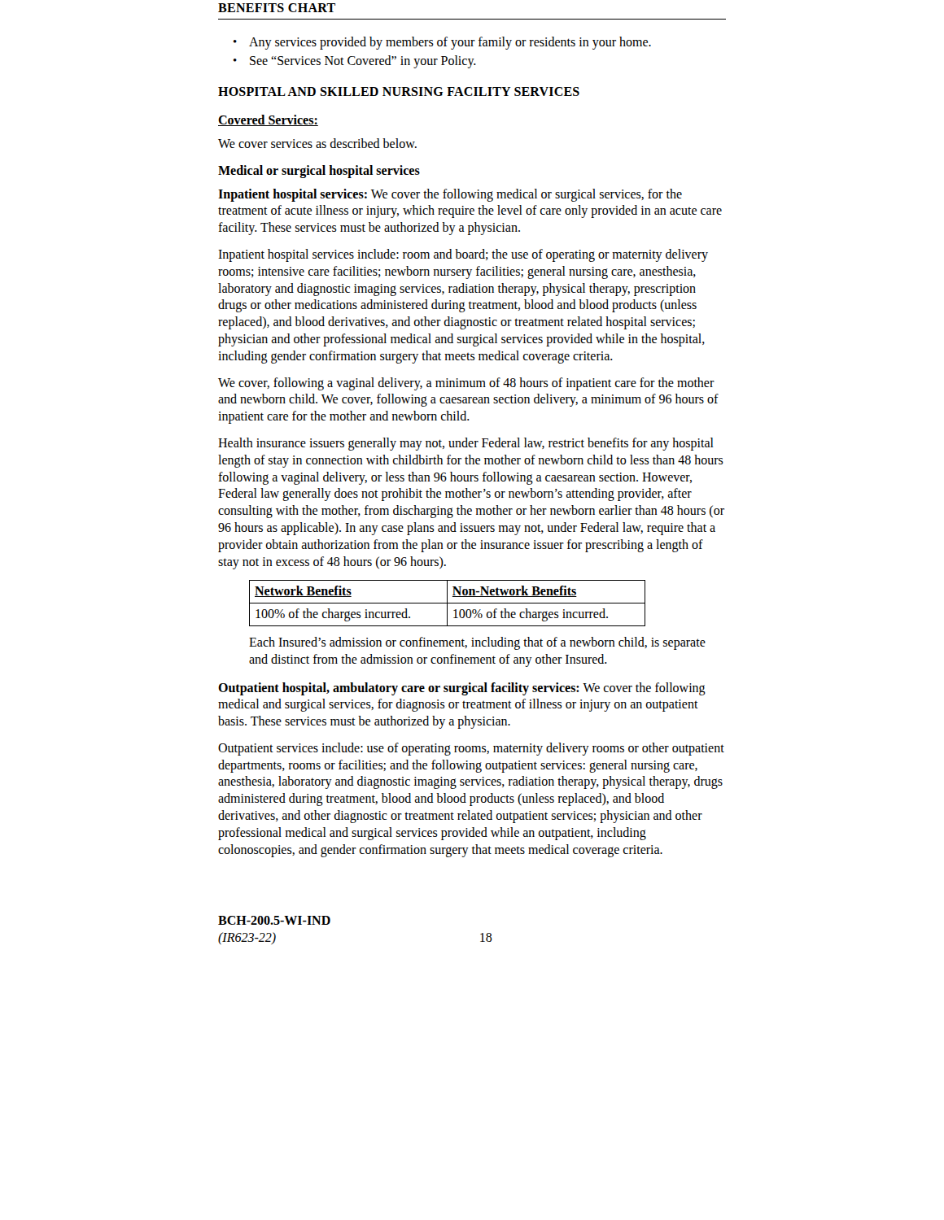BENEFITS CHART
Any services provided by members of your family or residents in your home.
See “Services Not Covered” in your Policy.
HOSPITAL AND SKILLED NURSING FACILITY SERVICES
Covered Services:
We cover services as described below.
Medical or surgical hospital services
Inpatient hospital services: We cover the following medical or surgical services, for the treatment of acute illness or injury, which require the level of care only provided in an acute care facility. These services must be authorized by a physician.
Inpatient hospital services include: room and board; the use of operating or maternity delivery rooms; intensive care facilities; newborn nursery facilities; general nursing care, anesthesia, laboratory and diagnostic imaging services, radiation therapy, physical therapy, prescription drugs or other medications administered during treatment, blood and blood products (unless replaced), and blood derivatives, and other diagnostic or treatment related hospital services; physician and other professional medical and surgical services provided while in the hospital, including gender confirmation surgery that meets medical coverage criteria.
We cover, following a vaginal delivery, a minimum of 48 hours of inpatient care for the mother and newborn child. We cover, following a caesarean section delivery, a minimum of 96 hours of inpatient care for the mother and newborn child.
Health insurance issuers generally may not, under Federal law, restrict benefits for any hospital length of stay in connection with childbirth for the mother of newborn child to less than 48 hours following a vaginal delivery, or less than 96 hours following a caesarean section. However, Federal law generally does not prohibit the mother’s or newborn’s attending provider, after consulting with the mother, from discharging the mother or her newborn earlier than 48 hours (or 96 hours as applicable). In any case plans and issuers may not, under Federal law, require that a provider obtain authorization from the plan or the insurance issuer for prescribing a length of stay not in excess of 48 hours (or 96 hours).
| Network Benefits | Non-Network Benefits |
| --- | --- |
| 100% of the charges incurred. | 100% of the charges incurred. |
Each Insured’s admission or confinement, including that of a newborn child, is separate and distinct from the admission or confinement of any other Insured.
Outpatient hospital, ambulatory care or surgical facility services: We cover the following medical and surgical services, for diagnosis or treatment of illness or injury on an outpatient basis. These services must be authorized by a physician.
Outpatient services include: use of operating rooms, maternity delivery rooms or other outpatient departments, rooms or facilities; and the following outpatient services: general nursing care, anesthesia, laboratory and diagnostic imaging services, radiation therapy, physical therapy, drugs administered during treatment, blood and blood products (unless replaced), and blood derivatives, and other diagnostic or treatment related outpatient services; physician and other professional medical and surgical services provided while an outpatient, including colonoscopies, and gender confirmation surgery that meets medical coverage criteria.
BCH-200.5-WI-IND
(IR623-22) 18